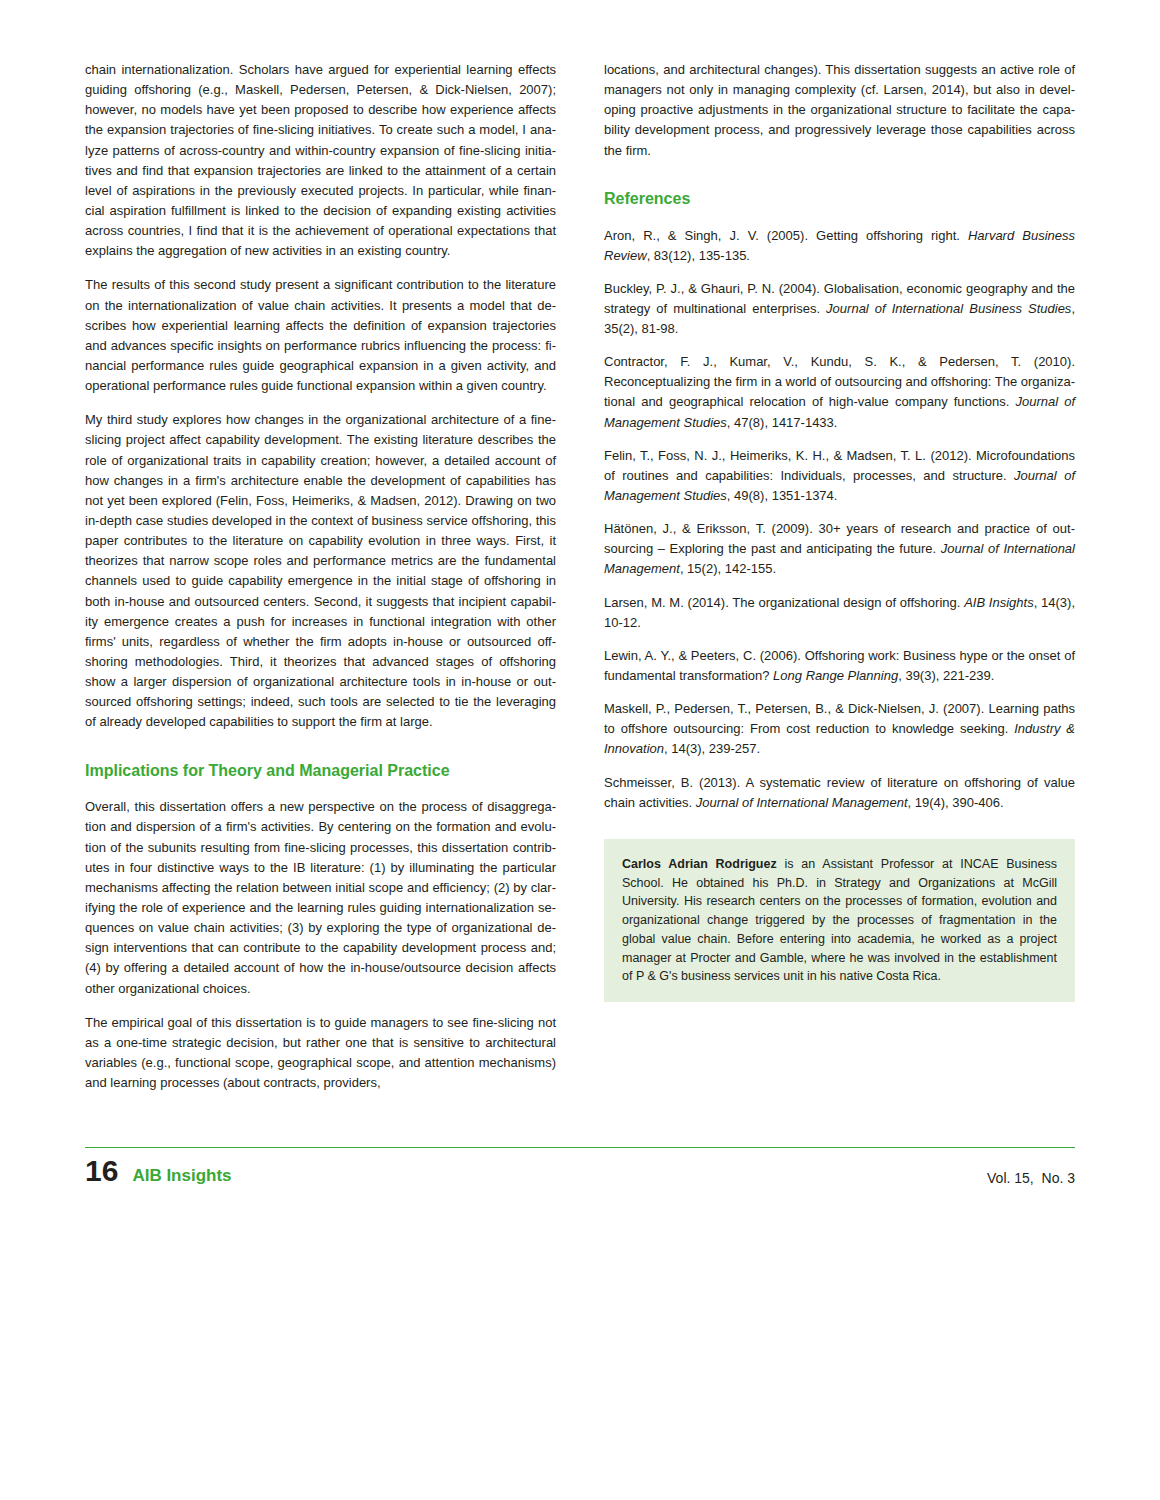chain internationalization. Scholars have argued for experiential learning effects guiding offshoring (e.g., Maskell, Pedersen, Petersen, & Dick-Nielsen, 2007); however, no models have yet been proposed to describe how experience affects the expansion trajectories of fine-slicing initiatives. To create such a model, I analyze patterns of across-country and within-country expansion of fine-slicing initiatives and find that expansion trajectories are linked to the attainment of a certain level of aspirations in the previously executed projects. In particular, while financial aspiration fulfillment is linked to the decision of expanding existing activities across countries, I find that it is the achievement of operational expectations that explains the aggregation of new activities in an existing country.
The results of this second study present a significant contribution to the literature on the internationalization of value chain activities. It presents a model that describes how experiential learning affects the definition of expansion trajectories and advances specific insights on performance rubrics influencing the process: financial performance rules guide geographical expansion in a given activity, and operational performance rules guide functional expansion within a given country.
My third study explores how changes in the organizational architecture of a fine-slicing project affect capability development. The existing literature describes the role of organizational traits in capability creation; however, a detailed account of how changes in a firm's architecture enable the development of capabilities has not yet been explored (Felin, Foss, Heimeriks, & Madsen, 2012). Drawing on two in-depth case studies developed in the context of business service offshoring, this paper contributes to the literature on capability evolution in three ways. First, it theorizes that narrow scope roles and performance metrics are the fundamental channels used to guide capability emergence in the initial stage of offshoring in both in-house and outsourced centers. Second, it suggests that incipient capability emergence creates a push for increases in functional integration with other firms' units, regardless of whether the firm adopts in-house or outsourced offshoring methodologies. Third, it theorizes that advanced stages of offshoring show a larger dispersion of organizational architecture tools in in-house or outsourced offshoring settings; indeed, such tools are selected to tie the leveraging of already developed capabilities to support the firm at large.
Implications for Theory and Managerial Practice
Overall, this dissertation offers a new perspective on the process of disaggregation and dispersion of a firm's activities. By centering on the formation and evolution of the subunits resulting from fine-slicing processes, this dissertation contributes in four distinctive ways to the IB literature: (1) by illuminating the particular mechanisms affecting the relation between initial scope and efficiency; (2) by clarifying the role of experience and the learning rules guiding internationalization sequences on value chain activities; (3) by exploring the type of organizational design interventions that can contribute to the capability development process and; (4) by offering a detailed account of how the in-house/outsource decision affects other organizational choices.
The empirical goal of this dissertation is to guide managers to see fine-slicing not as a one-time strategic decision, but rather one that is sensitive to architectural variables (e.g., functional scope, geographical scope, and attention mechanisms) and learning processes (about contracts, providers,
locations, and architectural changes). This dissertation suggests an active role of managers not only in managing complexity (cf. Larsen, 2014), but also in developing proactive adjustments in the organizational structure to facilitate the capability development process, and progressively leverage those capabilities across the firm.
References
Aron, R., & Singh, J. V. (2005). Getting offshoring right. Harvard Business Review, 83(12), 135-135.
Buckley, P. J., & Ghauri, P. N. (2004). Globalisation, economic geography and the strategy of multinational enterprises. Journal of International Business Studies, 35(2), 81-98.
Contractor, F. J., Kumar, V., Kundu, S. K., & Pedersen, T. (2010). Reconceptualizing the firm in a world of outsourcing and offshoring: The organizational and geographical relocation of high-value company functions. Journal of Management Studies, 47(8), 1417-1433.
Felin, T., Foss, N. J., Heimeriks, K. H., & Madsen, T. L. (2012). Microfoundations of routines and capabilities: Individuals, processes, and structure. Journal of Management Studies, 49(8), 1351-1374.
Hätönen, J., & Eriksson, T. (2009). 30+ years of research and practice of outsourcing – Exploring the past and anticipating the future. Journal of International Management, 15(2), 142-155.
Larsen, M. M. (2014). The organizational design of offshoring. AIB Insights, 14(3), 10-12.
Lewin, A. Y., & Peeters, C. (2006). Offshoring work: Business hype or the onset of fundamental transformation? Long Range Planning, 39(3), 221-239.
Maskell, P., Pedersen, T., Petersen, B., & Dick-Nielsen, J. (2007). Learning paths to offshore outsourcing: From cost reduction to knowledge seeking. Industry & Innovation, 14(3), 239-257.
Schmeisser, B. (2013). A systematic review of literature on offshoring of value chain activities. Journal of International Management, 19(4), 390-406.
Carlos Adrian Rodriguez is an Assistant Professor at INCAE Business School. He obtained his Ph.D. in Strategy and Organizations at McGill University. His research centers on the processes of formation, evolution and organizational change triggered by the processes of fragmentation in the global value chain. Before entering into academia, he worked as a project manager at Procter and Gamble, where he was involved in the establishment of P & G's business services unit in his native Costa Rica.
16 AIB Insights
Vol. 15, No. 3